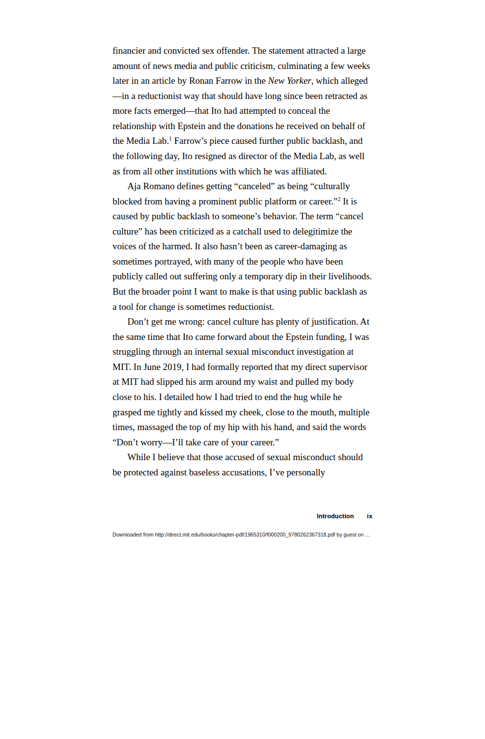financier and convicted sex offender. The statement attracted a large amount of news media and public criticism, culminating a few weeks later in an article by Ronan Farrow in the New Yorker, which alleged—in a reductionist way that should have long since been retracted as more facts emerged—that Ito had attempted to conceal the relationship with Epstein and the donations he received on behalf of the Media Lab.1 Farrow’s piece caused further public backlash, and the following day, Ito resigned as director of the Media Lab, as well as from all other institutions with which he was affiliated.
Aja Romano defines getting “canceled” as being “culturally blocked from having a prominent public platform or career.”2 It is caused by public backlash to someone’s behavior. The term “cancel culture” has been criticized as a catchall used to delegitimize the voices of the harmed. It also hasn’t been as career-damaging as sometimes portrayed, with many of the people who have been publicly called out suffering only a temporary dip in their livelihoods. But the broader point I want to make is that using public backlash as a tool for change is sometimes reductionist.
Don’t get me wrong: cancel culture has plenty of justification. At the same time that Ito came forward about the Epstein funding, I was struggling through an internal sexual misconduct investigation at MIT. In June 2019, I had formally reported that my direct supervisor at MIT had slipped his arm around my waist and pulled my body close to his. I detailed how I had tried to end the hug while he grasped me tightly and kissed my cheek, close to the mouth, multiple times, massaged the top of my hip with his hand, and said the words “Don’t worry—I’ll take care of your career.”
While I believe that those accused of sexual misconduct should be protected against baseless accusations, I’ve personally
Introduction ix
Downloaded from http://direct.mit.edu/books/chapter-pdf/1965310/f000200_9780262367318.pdf by guest on 25 June 2022